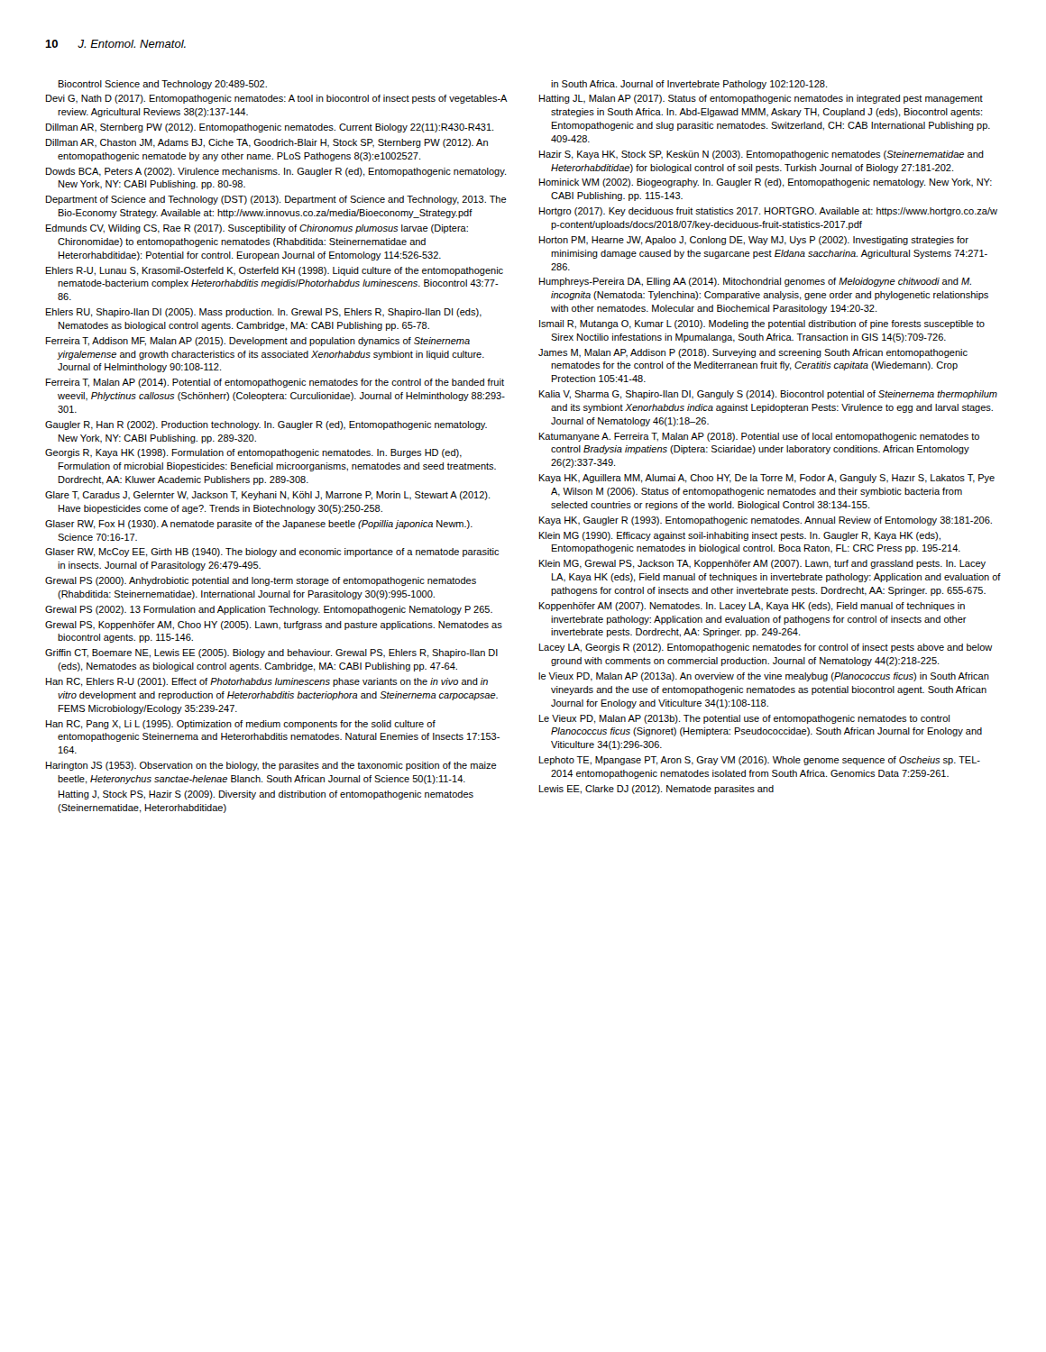10 J. Entomol. Nematol.
Biocontrol Science and Technology 20:489-502.
Devi G, Nath D (2017). Entomopathogenic nematodes: A tool in biocontrol of insect pests of vegetables-A review. Agricultural Reviews 38(2):137-144.
Dillman AR, Sternberg PW (2012). Entomopathogenic nematodes. Current Biology 22(11):R430-R431.
Dillman AR, Chaston JM, Adams BJ, Ciche TA, Goodrich-Blair H, Stock SP, Sternberg PW (2012). An entomopathogenic nematode by any other name. PLoS Pathogens 8(3):e1002527.
Dowds BCA, Peters A (2002). Virulence mechanisms. In. Gaugler R (ed), Entomopathogenic nematology. New York, NY: CABI Publishing. pp. 80-98.
Department of Science and Technology (DST) (2013). Department of Science and Technology, 2013. The Bio-Economy Strategy. Available at: http://www.innovus.co.za/media/Bioeconomy_Strategy.pdf
Edmunds CV, Wilding CS, Rae R (2017). Susceptibility of Chironomus plumosus larvae (Diptera: Chironomidae) to entomopathogenic nematodes (Rhabditida: Steinernematidae and Heterorhabditidae): Potential for control. European Journal of Entomology 114:526-532.
Ehlers R-U, Lunau S, Krasomil-Osterfeld K, Osterfeld KH (1998). Liquid culture of the entomopathogenic nematode-bacterium complex Heterorhabditis megidis/Photorhabdus luminescens. Biocontrol 43:77-86.
Ehlers RU, Shapiro-Ilan DI (2005). Mass production. In. Grewal PS, Ehlers R, Shapiro-Ilan DI (eds), Nematodes as biological control agents. Cambridge, MA: CABI Publishing pp. 65-78.
Ferreira T, Addison MF, Malan AP (2015). Development and population dynamics of Steinernema yirgalemense and growth characteristics of its associated Xenorhabdus symbiont in liquid culture. Journal of Helminthology 90:108-112.
Ferreira T, Malan AP (2014). Potential of entomopathogenic nematodes for the control of the banded fruit weevil, Phlyctinus callosus (Schönherr) (Coleoptera: Curculionidae). Journal of Helminthology 88:293-301.
Gaugler R, Han R (2002). Production technology. In. Gaugler R (ed), Entomopathogenic nematology. New York, NY: CABI Publishing. pp. 289-320.
Georgis R, Kaya HK (1998). Formulation of entomopathogenic nematodes. In. Burges HD (ed), Formulation of microbial Biopesticides: Beneficial microorganisms, nematodes and seed treatments. Dordrecht, AA: Kluwer Academic Publishers pp. 289-308.
Glare T, Caradus J, Gelernter W, Jackson T, Keyhani N, Köhl J, Marrone P, Morin L, Stewart A (2012). Have biopesticides come of age?. Trends in Biotechnology 30(5):250-258.
Glaser RW, Fox H (1930). A nematode parasite of the Japanese beetle (Popillia japonica Newm.). Science 70:16-17.
Glaser RW, McCoy EE, Girth HB (1940). The biology and economic importance of a nematode parasitic in insects. Journal of Parasitology 26:479-495.
Grewal PS (2000). Anhydrobiotic potential and long-term storage of entomopathogenic nematodes (Rhabditida: Steinernematidae). International Journal for Parasitology 30(9):995-1000.
Grewal PS (2002). 13 Formulation and Application Technology. Entomopathogenic Nematology P 265.
Grewal PS, Koppenhöfer AM, Choo HY (2005). Lawn, turfgrass and pasture applications. Nematodes as biocontrol agents. pp. 115-146.
Griffin CT, Boemare NE, Lewis EE (2005). Biology and behaviour. Grewal PS, Ehlers R, Shapiro-Ilan DI (eds), Nematodes as biological control agents. Cambridge, MA: CABI Publishing pp. 47-64.
Han RC, Ehlers R-U (2001). Effect of Photorhabdus luminescens phase variants on the in vivo and in vitro development and reproduction of Heterorhabditis bacteriophora and Steinernema carpocapsae. FEMS Microbiology/Ecology 35:239-247.
Han RC, Pang X, Li L (1995). Optimization of medium components for the solid culture of entomopathogenic Steinernema and Heterorhabditis nematodes. Natural Enemies of Insects 17:153-164.
Harington JS (1953). Observation on the biology, the parasites and the taxonomic position of the maize beetle, Heteronychus sanctae-helenae Blanch. South African Journal of Science 50(1):11-14.
Hatting J, Stock PS, Hazir S (2009). Diversity and distribution of entomopathogenic nematodes (Steinernematidae, Heterorhabditidae)
in South Africa. Journal of Invertebrate Pathology 102:120-128.
Hatting JL, Malan AP (2017). Status of entomopathogenic nematodes in integrated pest management strategies in South Africa. In. Abd-Elgawad MMM, Askary TH, Coupland J (eds), Biocontrol agents: Entomopathogenic and slug parasitic nematodes. Switzerland, CH: CAB International Publishing pp. 409-428.
Hazir S, Kaya HK, Stock SP, Keskün N (2003). Entomopathogenic nematodes (Steinernematidae and Heterorhabditidae) for biological control of soil pests. Turkish Journal of Biology 27:181-202.
Hominick WM (2002). Biogeography. In. Gaugler R (ed), Entomopathogenic nematology. New York, NY: CABI Publishing. pp. 115-143.
Hortgro (2017). Key deciduous fruit statistics 2017. HORTGRO. Available at: https://www.hortgro.co.za/wp-content/uploads/docs/2018/07/key-deciduous-fruit-statistics-2017.pdf
Horton PM, Hearne JW, Apaloo J, Conlong DE, Way MJ, Uys P (2002). Investigating strategies for minimising damage caused by the sugarcane pest Eldana saccharina. Agricultural Systems 74:271-286.
Humphreys-Pereira DA, Elling AA (2014). Mitochondrial genomes of Meloidogyne chitwoodi and M. incognita (Nematoda: Tylenchina): Comparative analysis, gene order and phylogenetic relationships with other nematodes. Molecular and Biochemical Parasitology 194:20-32.
Ismail R, Mutanga O, Kumar L (2010). Modeling the potential distribution of pine forests susceptible to Sirex Noctilio infestations in Mpumalanga, South Africa. Transaction in GIS 14(5):709-726.
James M, Malan AP, Addison P (2018). Surveying and screening South African entomopathogenic nematodes for the control of the Mediterranean fruit fly, Ceratitis capitata (Wiedemann). Crop Protection 105:41-48.
Kalia V, Sharma G, Shapiro-Ilan DI, Ganguly S (2014). Biocontrol potential of Steinernema thermophilum and its symbiont Xenorhabdus indica against Lepidopteran Pests: Virulence to egg and larval stages. Journal of Nematology 46(1):18–26.
Katumanyane A. Ferreira T, Malan AP (2018). Potential use of local entomopathogenic nematodes to control Bradysia impatiens (Diptera: Sciaridae) under laboratory conditions. African Entomology 26(2):337-349.
Kaya HK, Aguillera MM, Alumai A, Choo HY, De la Torre M, Fodor A, Ganguly S, Hazır S, Lakatos T, Pye A, Wilson M (2006). Status of entomopathogenic nematodes and their symbiotic bacteria from selected countries or regions of the world. Biological Control 38:134-155.
Kaya HK, Gaugler R (1993). Entomopathogenic nematodes. Annual Review of Entomology 38:181-206.
Klein MG (1990). Efficacy against soil-inhabiting insect pests. In. Gaugler R, Kaya HK (eds), Entomopathogenic nematodes in biological control. Boca Raton, FL: CRC Press pp. 195-214.
Klein MG, Grewal PS, Jackson TA, Koppenhöfer AM (2007). Lawn, turf and grassland pests. In. Lacey LA, Kaya HK (eds), Field manual of techniques in invertebrate pathology: Application and evaluation of pathogens for control of insects and other invertebrate pests. Dordrecht, AA: Springer. pp. 655-675.
Koppenhöfer AM (2007). Nematodes. In. Lacey LA, Kaya HK (eds), Field manual of techniques in invertebrate pathology: Application and evaluation of pathogens for control of insects and other invertebrate pests. Dordrecht, AA: Springer. pp. 249-264.
Lacey LA, Georgis R (2012). Entomopathogenic nematodes for control of insect pests above and below ground with comments on commercial production. Journal of Nematology 44(2):218-225.
le Vieux PD, Malan AP (2013a). An overview of the vine mealybug (Planococcus ficus) in South African vineyards and the use of entomopathogenic nematodes as potential biocontrol agent. South African Journal for Enology and Viticulture 34(1):108-118.
Le Vieux PD, Malan AP (2013b). The potential use of entomopathogenic nematodes to control Planococcus ficus (Signoret) (Hemiptera: Pseudococcidae). South African Journal for Enology and Viticulture 34(1):296-306.
Lephoto TE, Mpangase PT, Aron S, Gray VM (2016). Whole genome sequence of Oscheius sp. TEL-2014 entomopathogenic nematodes isolated from South Africa. Genomics Data 7:259-261.
Lewis EE, Clarke DJ (2012). Nematode parasites and